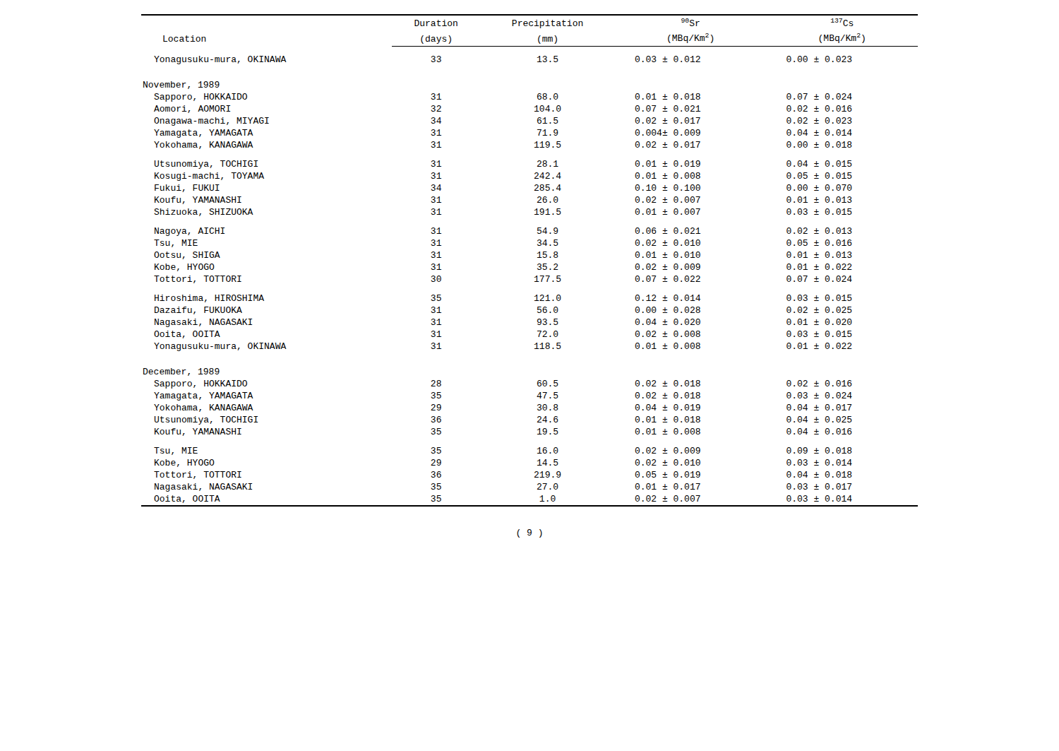| Location | Duration | Precipitation | 90 Sr | 137 Cs |
| --- | --- | --- | --- | --- |
| (days) | (mm) | (MBq/Km 2 ) | (MBq/Km 2 ) |
| Yonagusuku-mura, OKINAWA | 33 | 13.5 | 0.03 ± 0.012 | 0.00 ± 0.023 |
| November, 1989 |
| Sapporo, HOKKAIDO | 31 | 68.0 | 0.01 ± 0.018 | 0.07 ± 0.024 |
| Aomori, AOMORI | 32 | 104.0 | 0.07 ± 0.021 | 0.02 ± 0.016 |
| Onagawa-machi, MIYAGI | 34 | 61.5 | 0.02 ± 0.017 | 0.02 ± 0.023 |
| Yamagata, YAMAGATA | 31 | 71.9 | 0.004± 0.009 | 0.04 ± 0.014 |
| Yokohama, KANAGAWA | 31 | 119.5 | 0.02 ± 0.017 | 0.00 ± 0.018 |
| Utsunomiya, TOCHIGI | 31 | 28.1 | 0.01 ± 0.019 | 0.04 ± 0.015 |
| Kosugi-machi, TOYAMA | 31 | 242.4 | 0.01 ± 0.008 | 0.05 ± 0.015 |
| Fukui, FUKUI | 34 | 285.4 | 0.10 ± 0.100 | 0.00 ± 0.070 |
| Koufu, YAMANASHI | 31 | 26.0 | 0.02 ± 0.007 | 0.01 ± 0.013 |
| Shizuoka, SHIZUOKA | 31 | 191.5 | 0.01 ± 0.007 | 0.03 ± 0.015 |
| Nagoya, AICHI | 31 | 54.9 | 0.06 ± 0.021 | 0.02 ± 0.013 |
| Tsu, MIE | 31 | 34.5 | 0.02 ± 0.010 | 0.05 ± 0.016 |
| Ootsu, SHIGA | 31 | 15.8 | 0.01 ± 0.010 | 0.01 ± 0.013 |
| Kobe, HYOGO | 31 | 35.2 | 0.02 ± 0.009 | 0.01 ± 0.022 |
| Tottori, TOTTORI | 30 | 177.5 | 0.07 ± 0.022 | 0.07 ± 0.024 |
| Hiroshima, HIROSHIMA | 35 | 121.0 | 0.12 ± 0.014 | 0.03 ± 0.015 |
| Dazaifu, FUKUOKA | 31 | 56.0 | 0.00 ± 0.028 | 0.02 ± 0.025 |
| Nagasaki, NAGASAKI | 31 | 93.5 | 0.04 ± 0.020 | 0.01 ± 0.020 |
| Ooita, OOITA | 31 | 72.0 | 0.02 ± 0.008 | 0.03 ± 0.015 |
| Yonagusuku-mura, OKINAWA | 31 | 118.5 | 0.01 ± 0.008 | 0.01 ± 0.022 |
| December, 1989 |
| Sapporo, HOKKAIDO | 28 | 60.5 | 0.02 ± 0.018 | 0.02 ± 0.016 |
| Yamagata, YAMAGATA | 35 | 47.5 | 0.02 ± 0.018 | 0.03 ± 0.024 |
| Yokohama, KANAGAWA | 29 | 30.8 | 0.04 ± 0.019 | 0.04 ± 0.017 |
| Utsunomiya, TOCHIGI | 36 | 24.6 | 0.01 ± 0.018 | 0.04 ± 0.025 |
| Koufu, YAMANASHI | 35 | 19.5 | 0.01 ± 0.008 | 0.04 ± 0.016 |
| Tsu, MIE | 35 | 16.0 | 0.02 ± 0.009 | 0.09 ± 0.018 |
| Kobe, HYOGO | 29 | 14.5 | 0.02 ± 0.010 | 0.03 ± 0.014 |
| Tottori, TOTTORI | 36 | 219.9 | 0.05 ± 0.019 | 0.04 ± 0.018 |
| Nagasaki, NAGASAKI | 35 | 27.0 | 0.01 ± 0.017 | 0.03 ± 0.017 |
| Ooita, OOITA | 35 | 1.0 | 0.02 ± 0.007 | 0.03 ± 0.014 |
( 9 )